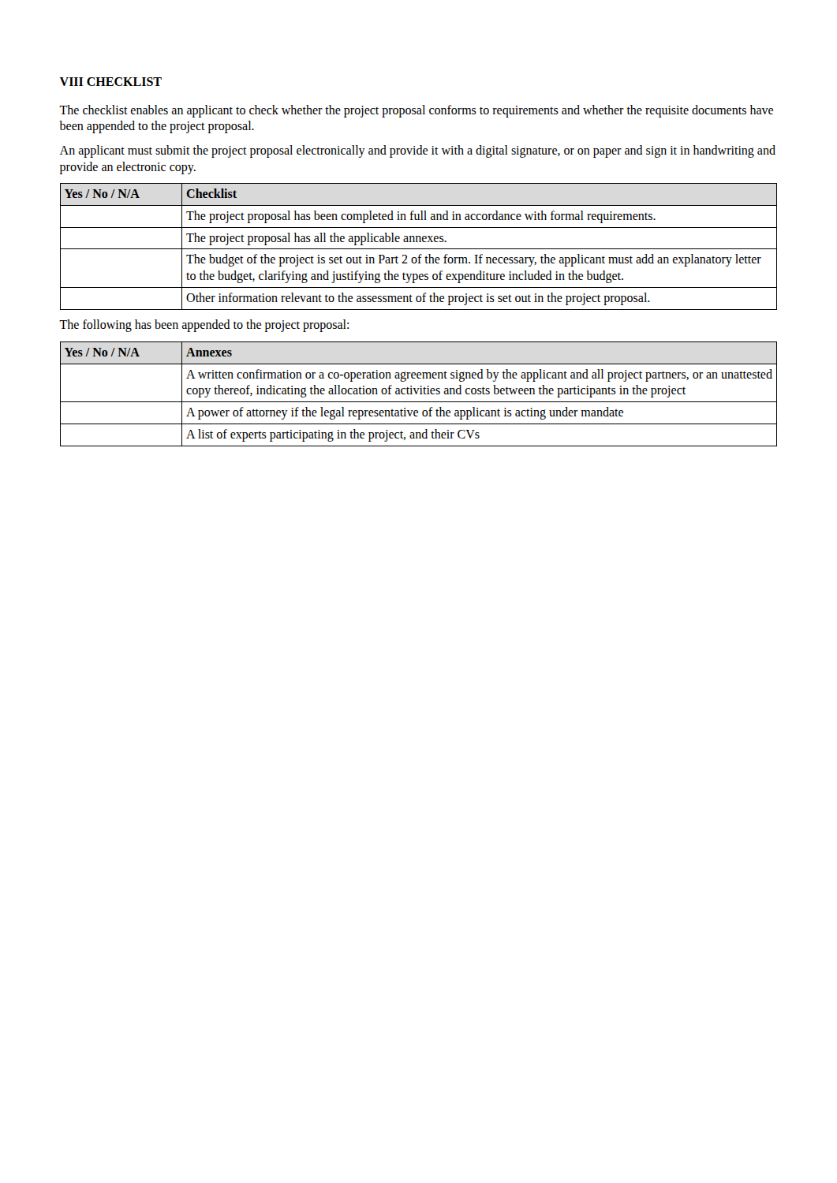VIII CHECKLIST
The checklist enables an applicant to check whether the project proposal conforms to requirements and whether the requisite documents have been appended to the project proposal.
An applicant must submit the project proposal electronically and provide it with a digital signature, or on paper and sign it in handwriting and provide an electronic copy.
| Yes / No / N/A | Checklist |
| --- | --- |
| | The project proposal has been completed in full and in accordance with formal requirements. |
| | The project proposal has all the applicable annexes. |
| | The budget of the project is set out in Part 2 of the form. If necessary, the applicant must add an explanatory letter to the budget, clarifying and justifying the types of expenditure included in the budget. |
| | Other information relevant to the assessment of the project is set out in the project proposal. |
The following has been appended to the project proposal:
| Yes / No / N/A | Annexes |
| --- | --- |
| | A written confirmation or a co-operation agreement signed by the applicant and all project partners, or an unattested copy thereof, indicating the allocation of activities and costs between the participants in the project |
| | A power of attorney if the legal representative of the applicant is acting under mandate |
| | A list of experts participating in the project, and their CVs |